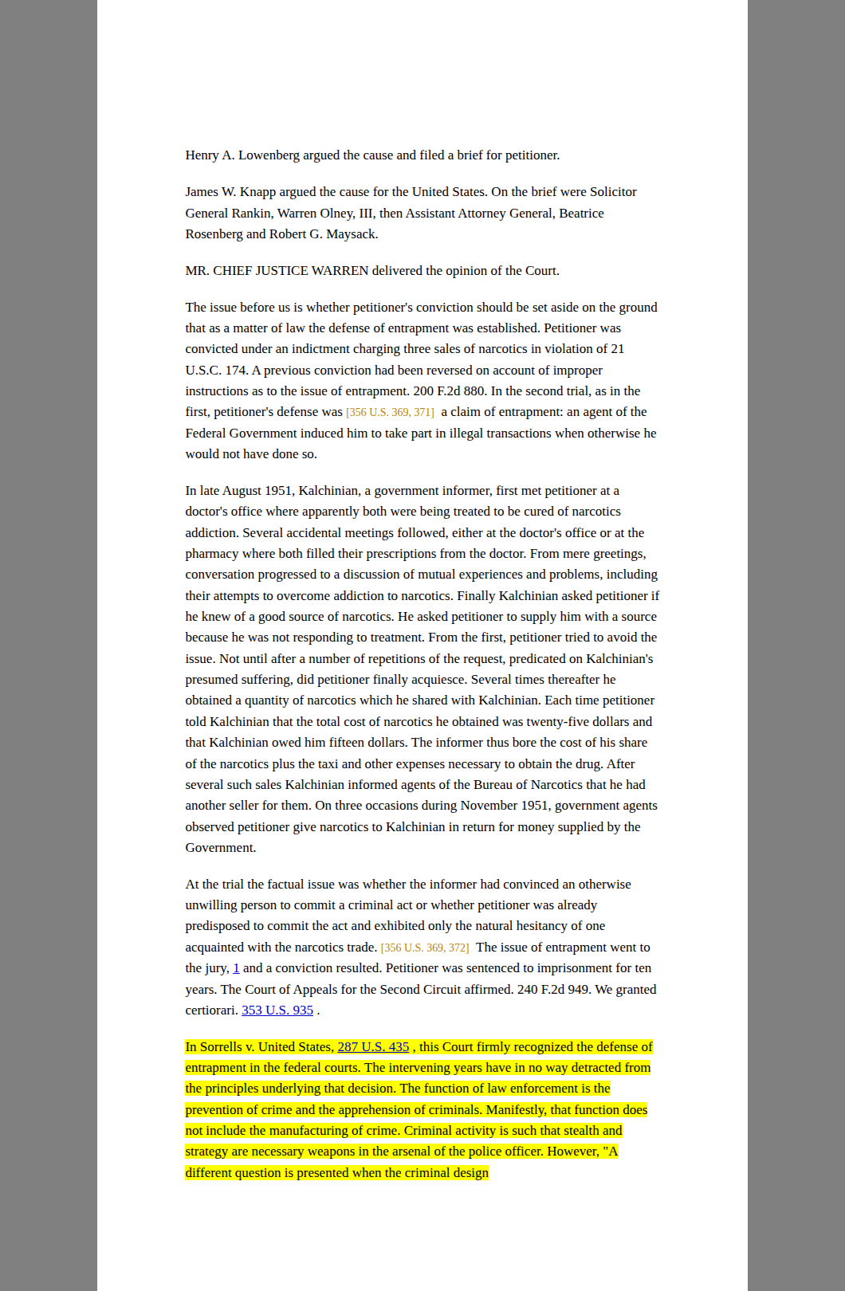Henry A. Lowenberg argued the cause and filed a brief for petitioner.
James W. Knapp argued the cause for the United States. On the brief were Solicitor General Rankin, Warren Olney, III, then Assistant Attorney General, Beatrice Rosenberg and Robert G. Maysack.
MR. CHIEF JUSTICE WARREN delivered the opinion of the Court.
The issue before us is whether petitioner's conviction should be set aside on the ground that as a matter of law the defense of entrapment was established. Petitioner was convicted under an indictment charging three sales of narcotics in violation of 21 U.S.C. 174. A previous conviction had been reversed on account of improper instructions as to the issue of entrapment. 200 F.2d 880. In the second trial, as in the first, petitioner's defense was [356 U.S. 369, 371] a claim of entrapment: an agent of the Federal Government induced him to take part in illegal transactions when otherwise he would not have done so.
In late August 1951, Kalchinian, a government informer, first met petitioner at a doctor's office where apparently both were being treated to be cured of narcotics addiction. Several accidental meetings followed, either at the doctor's office or at the pharmacy where both filled their prescriptions from the doctor. From mere greetings, conversation progressed to a discussion of mutual experiences and problems, including their attempts to overcome addiction to narcotics. Finally Kalchinian asked petitioner if he knew of a good source of narcotics. He asked petitioner to supply him with a source because he was not responding to treatment. From the first, petitioner tried to avoid the issue. Not until after a number of repetitions of the request, predicated on Kalchinian's presumed suffering, did petitioner finally acquiesce. Several times thereafter he obtained a quantity of narcotics which he shared with Kalchinian. Each time petitioner told Kalchinian that the total cost of narcotics he obtained was twenty-five dollars and that Kalchinian owed him fifteen dollars. The informer thus bore the cost of his share of the narcotics plus the taxi and other expenses necessary to obtain the drug. After several such sales Kalchinian informed agents of the Bureau of Narcotics that he had another seller for them. On three occasions during November 1951, government agents observed petitioner give narcotics to Kalchinian in return for money supplied by the Government.
At the trial the factual issue was whether the informer had convinced an otherwise unwilling person to commit a criminal act or whether petitioner was already predisposed to commit the act and exhibited only the natural hesitancy of one acquainted with the narcotics trade. [356 U.S. 369, 372] The issue of entrapment went to the jury, 1 and a conviction resulted. Petitioner was sentenced to imprisonment for ten years. The Court of Appeals for the Second Circuit affirmed. 240 F.2d 949. We granted certiorari. 353 U.S. 935 .
In Sorrells v. United States, 287 U.S. 435 , this Court firmly recognized the defense of entrapment in the federal courts. The intervening years have in no way detracted from the principles underlying that decision. The function of law enforcement is the prevention of crime and the apprehension of criminals. Manifestly, that function does not include the manufacturing of crime. Criminal activity is such that stealth and strategy are necessary weapons in the arsenal of the police officer. However, "A different question is presented when the criminal design